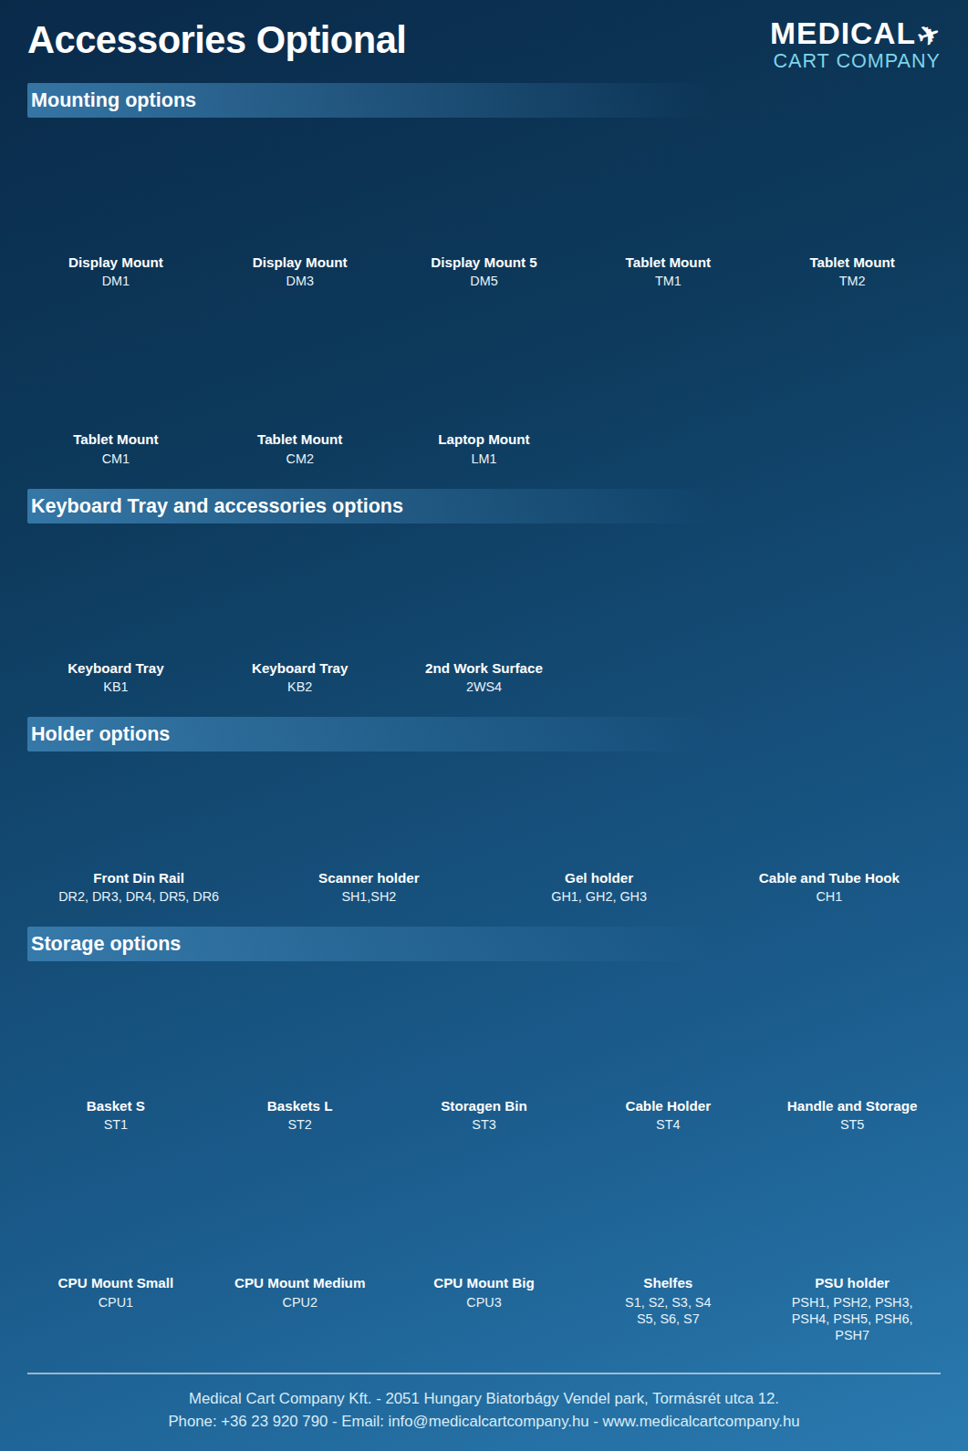Accessories Optional
MEDICAL✈
CART COMPANY
Mounting options
Display Mount
DM1
Display Mount
DM3
Display Mount 5
DM5
Tablet Mount
TM1
Tablet Mount
TM2
Tablet Mount
CM1
Tablet Mount
CM2
Laptop Mount
LM1
Keyboard Tray and accessories options
Keyboard Tray
KB1
Keyboard Tray
KB2
2nd Work Surface
2WS4
Holder options
Front Din Rail
DR2, DR3, DR4, DR5, DR6
Scanner holder
SH1,SH2
Gel holder
GH1, GH2, GH3
Cable and Tube Hook
CH1
Storage options
Basket S
ST1
Baskets L
ST2
Storagen Bin
ST3
Cable Holder
ST4
Handle and Storage
ST5
CPU Mount Small
CPU1
CPU Mount Medium
CPU2
CPU Mount Big
CPU3
Shelfes
S1, S2, S3, S4
S5, S6, S7
PSU holder
PSH1, PSH2, PSH3,
PSH4, PSH5, PSH6,
PSH7
Medical Cart Company Kft. - 2051 Hungary Biatorbágy Vendel park, Tormásrét utca 12.
Phone: +36 23 920 790 - Email: info@medicalcartcompany.hu - www.medicalcartcompany.hu